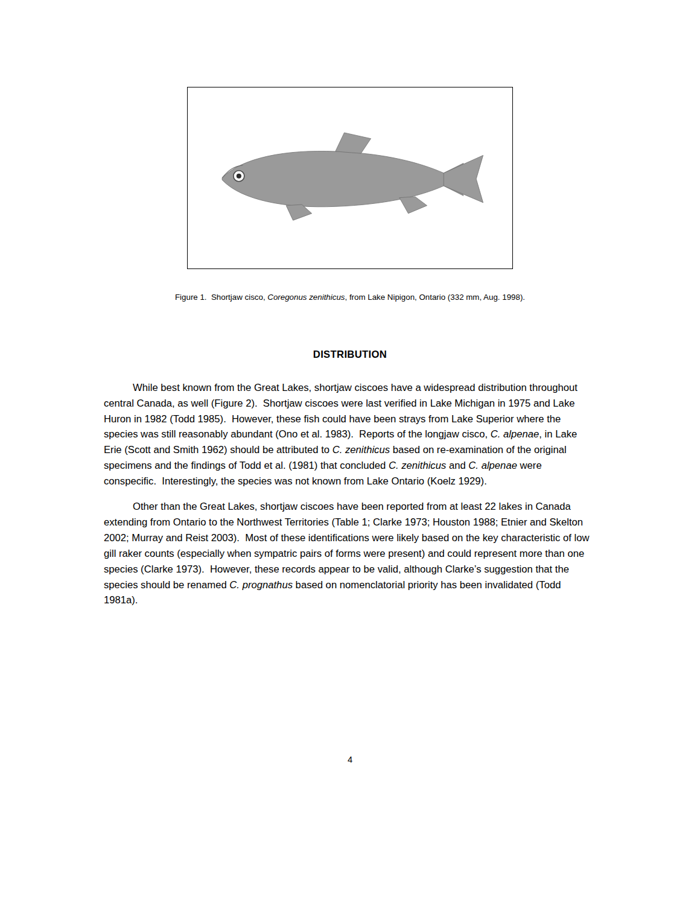Figure 1. Shortjaw cisco, Coregonus zenithicus, from Lake Nipigon, Ontario (332 mm, Aug. 1998).
DISTRIBUTION
While best known from the Great Lakes, shortjaw ciscoes have a widespread distribution throughout central Canada, as well (Figure 2). Shortjaw ciscoes were last verified in Lake Michigan in 1975 and Lake Huron in 1982 (Todd 1985). However, these fish could have been strays from Lake Superior where the species was still reasonably abundant (Ono et al. 1983). Reports of the longjaw cisco, C. alpenae, in Lake Erie (Scott and Smith 1962) should be attributed to C. zenithicus based on re-examination of the original specimens and the findings of Todd et al. (1981) that concluded C. zenithicus and C. alpenae were conspecific. Interestingly, the species was not known from Lake Ontario (Koelz 1929).
Other than the Great Lakes, shortjaw ciscoes have been reported from at least 22 lakes in Canada extending from Ontario to the Northwest Territories (Table 1; Clarke 1973; Houston 1988; Etnier and Skelton 2002; Murray and Reist 2003). Most of these identifications were likely based on the key characteristic of low gill raker counts (especially when sympatric pairs of forms were present) and could represent more than one species (Clarke 1973). However, these records appear to be valid, although Clarke’s suggestion that the species should be renamed C. prognathus based on nomenclatorial priority has been invalidated (Todd 1981a).
4